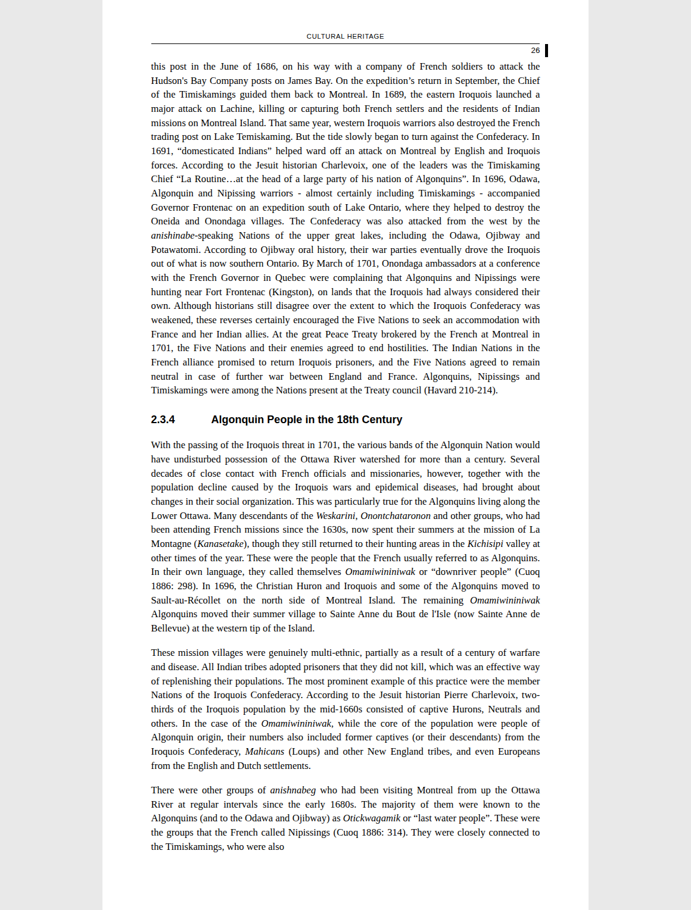CULTURAL HERITAGE
26
this post in the June of 1686, on his way with a company of French soldiers to attack the Hudson's Bay Company posts on James Bay. On the expedition’s return in September, the Chief of the Timiskamings guided them back to Montreal. In 1689, the eastern Iroquois launched a major attack on Lachine, killing or capturing both French settlers and the residents of Indian missions on Montreal Island. That same year, western Iroquois warriors also destroyed the French trading post on Lake Temiskaming. But the tide slowly began to turn against the Confederacy. In 1691, “domesticated Indians” helped ward off an attack on Montreal by English and Iroquois forces. According to the Jesuit historian Charlevoix, one of the leaders was the Timiskaming Chief “La Routine…at the head of a large party of his nation of Algonquins”. In 1696, Odawa, Algonquin and Nipissing warriors - almost certainly including Timiskamings - accompanied Governor Frontenac on an expedition south of Lake Ontario, where they helped to destroy the Oneida and Onondaga villages. The Confederacy was also attacked from the west by the anishinabe-speaking Nations of the upper great lakes, including the Odawa, Ojibway and Potawatomi. According to Ojibway oral history, their war parties eventually drove the Iroquois out of what is now southern Ontario. By March of 1701, Onondaga ambassadors at a conference with the French Governor in Quebec were complaining that Algonquins and Nipissings were hunting near Fort Frontenac (Kingston), on lands that the Iroquois had always considered their own. Although historians still disagree over the extent to which the Iroquois Confederacy was weakened, these reverses certainly encouraged the Five Nations to seek an accommodation with France and her Indian allies. At the great Peace Treaty brokered by the French at Montreal in 1701, the Five Nations and their enemies agreed to end hostilities. The Indian Nations in the French alliance promised to return Iroquois prisoners, and the Five Nations agreed to remain neutral in case of further war between England and France. Algonquins, Nipissings and Timiskamings were among the Nations present at the Treaty council (Havard 210-214).
2.3.4 Algonquin People in the 18th Century
With the passing of the Iroquois threat in 1701, the various bands of the Algonquin Nation would have undisturbed possession of the Ottawa River watershed for more than a century. Several decades of close contact with French officials and missionaries, however, together with the population decline caused by the Iroquois wars and epidemical diseases, had brought about changes in their social organization. This was particularly true for the Algonquins living along the Lower Ottawa. Many descendants of the Weskarini, Onontchataronon and other groups, who had been attending French missions since the 1630s, now spent their summers at the mission of La Montagne (Kanasetake), though they still returned to their hunting areas in the Kichisipi valley at other times of the year. These were the people that the French usually referred to as Algonquins. In their own language, they called themselves Omamiwininiwak or “downriver people” (Cuoq 1886: 298). In 1696, the Christian Huron and Iroquois and some of the Algonquins moved to Sault-au-Récollet on the north side of Montreal Island. The remaining Omamiwininiwak Algonquins moved their summer village to Sainte Anne du Bout de l'Isle (now Sainte Anne de Bellevue) at the western tip of the Island.
These mission villages were genuinely multi-ethnic, partially as a result of a century of warfare and disease. All Indian tribes adopted prisoners that they did not kill, which was an effective way of replenishing their populations. The most prominent example of this practice were the member Nations of the Iroquois Confederacy. According to the Jesuit historian Pierre Charlevoix, two-thirds of the Iroquois population by the mid-1660s consisted of captive Hurons, Neutrals and others. In the case of the Omamiwininiwak, while the core of the population were people of Algonquin origin, their numbers also included former captives (or their descendants) from the Iroquois Confederacy, Mahicans (Loups) and other New England tribes, and even Europeans from the English and Dutch settlements.
There were other groups of anishnabeg who had been visiting Montreal from up the Ottawa River at regular intervals since the early 1680s. The majority of them were known to the Algonquins (and to the Odawa and Ojibway) as Otickwagamik or “last water people”. These were the groups that the French called Nipissings (Cuoq 1886: 314). They were closely connected to the Timiskamings, who were also